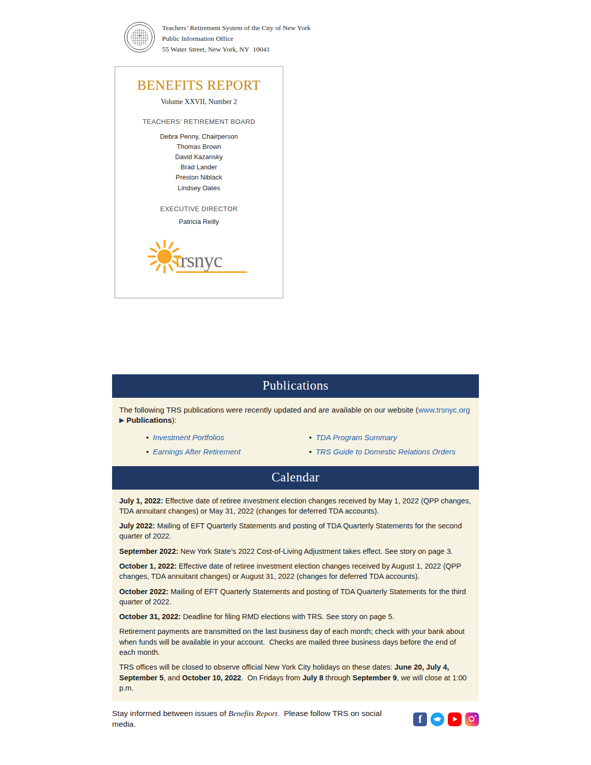Teachers’ Retirement System of the City of New York
Public Information Office
55 Water Street, New York, NY 10041
BENEFITS REPORT
Volume XXVII, Number 2
TEACHERS’ RETIREMENT BOARD
Debra Penny, Chairperson
Thomas Brown
David Kazansky
Brad Lander
Preston Niblack
Lindsey Oates
EXECUTIVE DIRECTOR
Patricia Reilly
trsnyc
Publications
The following TRS publications were recently updated and are available on our website (www.trsnyc.org ▶ Publications):
Investment Portfolios
Earnings After Retirement
TDA Program Summary
TRS Guide to Domestic Relations Orders
Calendar
July 1, 2022: Effective date of retiree investment election changes received by May 1, 2022 (QPP changes, TDA annuitant changes) or May 31, 2022 (changes for deferred TDA accounts).
July 2022: Mailing of EFT Quarterly Statements and posting of TDA Quarterly Statements for the second quarter of 2022.
September 2022: New York State’s 2022 Cost-of-Living Adjustment takes effect. See story on page 3.
October 1, 2022: Effective date of retiree investment election changes received by August 1, 2022 (QPP changes, TDA annuitant changes) or August 31, 2022 (changes for deferred TDA accounts).
October 2022: Mailing of EFT Quarterly Statements and posting of TDA Quarterly Statements for the third quarter of 2022.
October 31, 2022: Deadline for filing RMD elections with TRS. See story on page 5.
Retirement payments are transmitted on the last business day of each month; check with your bank about when funds will be available in your account. Checks are mailed three business days before the end of each month.
TRS offices will be closed to observe official New York City holidays on these dates: June 20, July 4, September 5, and October 10, 2022. On Fridays from July 8 through September 9, we will close at 1:00 p.m.
Stay informed between issues of Benefits Report. Please follow TRS on social media.